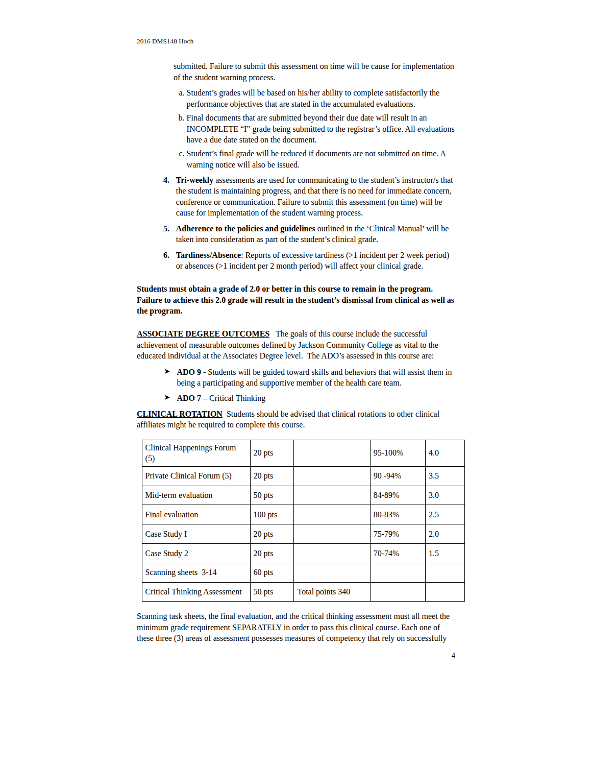2016 DMS148 Hoch
submitted. Failure to submit this assessment on time will be cause for implementation of the student warning process.
Student’s grades will be based on his/her ability to complete satisfactorily the performance objectives that are stated in the accumulated evaluations.
Final documents that are submitted beyond their due date will result in an INCOMPLETE “I” grade being submitted to the registrar’s office. All evaluations have a due date stated on the document.
Student’s final grade will be reduced if documents are not submitted on time. A warning notice will also be issued.
4. Tri-weekly assessments are used for communicating to the student’s instructor/s that the student is maintaining progress, and that there is no need for immediate concern, conference or communication. Failure to submit this assessment (on time) will be cause for implementation of the student warning process.
5. Adherence to the policies and guidelines outlined in the ‘Clinical Manual’ will be taken into consideration as part of the student’s clinical grade.
6. Tardiness/Absence: Reports of excessive tardiness (>1 incident per 2 week period) or absences (>1 incident per 2 month period) will affect your clinical grade.
Students must obtain a grade of 2.0 or better in this course to remain in the program. Failure to achieve this 2.0 grade will result in the student’s dismissal from clinical as well as the program.
ASSOCIATE DEGREE OUTCOMES The goals of this course include the successful achievement of measurable outcomes defined by Jackson Community College as vital to the educated individual at the Associates Degree level. The ADO’s assessed in this course are:
ADO 9 - Students will be guided toward skills and behaviors that will assist them in being a participating and supportive member of the health care team.
ADO 7 – Critical Thinking
CLINICAL ROTATION Students should be advised that clinical rotations to other clinical affiliates might be required to complete this course.
| Clinical Happenings Forum (5) | 20 pts | | 95-100% | 4.0 |
| Private Clinical Forum (5) | 20 pts | | 90 -94% | 3.5 |
| Mid-term evaluation | 50 pts | | 84-89% | 3.0 |
| Final evaluation | 100 pts | | 80-83% | 2.5 |
| Case Study I | 20 pts | | 75-79% | 2.0 |
| Case Study 2 | 20 pts | | 70-74% | 1.5 |
| Scanning sheets 3-14 | 60 pts | | | |
| Critical Thinking Assessment | 50 pts | Total points 340 | | |
Scanning task sheets, the final evaluation, and the critical thinking assessment must all meet the minimum grade requirement SEPARATELY in order to pass this clinical course. Each one of these three (3) areas of assessment possesses measures of competency that rely on successfully
4